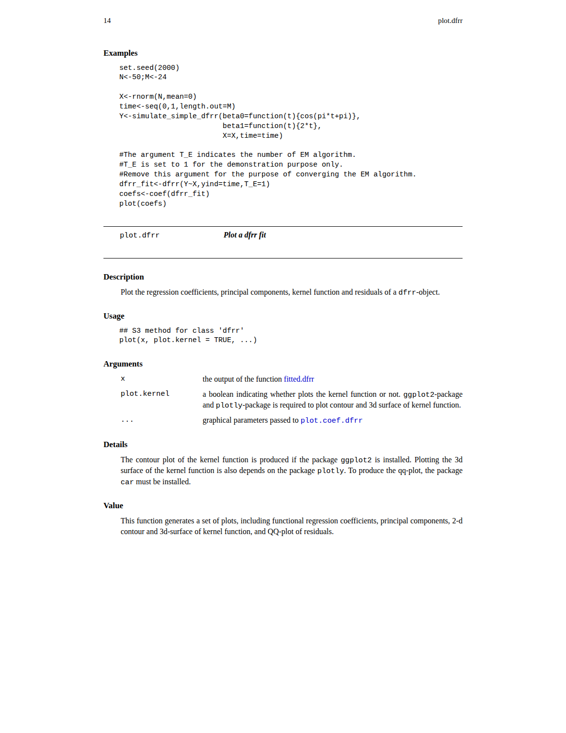14 plot.dfrr
Examples
set.seed(2000)
N<-50;M<-24

X<-rnorm(N,mean=0)
time<-seq(0,1,length.out=M)
Y<-simulate_simple_dfrr(beta0=function(t){cos(pi*t+pi)},
                        beta1=function(t){2*t},
                        X=X,time=time)

#The argument T_E indicates the number of EM algorithm.
#T_E is set to 1 for the demonstration purpose only.
#Remove this argument for the purpose of converging the EM algorithm.
dfrr_fit<-dfrr(Y~X,yind=time,T_E=1)
coefs<-coef(dfrr_fit)
plot(coefs)
plot.dfrr Plot a dfrr fit
Description
Plot the regression coefficients, principal components, kernel function and residuals of a dfrr-object.
Usage
## S3 method for class 'dfrr'
plot(x, plot.kernel = TRUE, ...)
Arguments
x
the output of the function fitted.dfrr
plot.kernel
a boolean indicating whether plots the kernel function or not. ggplot2-package and plotly-package is required to plot contour and 3d surface of kernel function.
...
graphical parameters passed to plot.coef.dfrr
Details
The contour plot of the kernel function is produced if the package ggplot2 is installed. Plotting the 3d surface of the kernel function is also depends on the package plotly. To produce the qq-plot, the package car must be installed.
Value
This function generates a set of plots, including functional regression coefficients, principal components, 2-d contour and 3d-surface of kernel function, and QQ-plot of residuals.